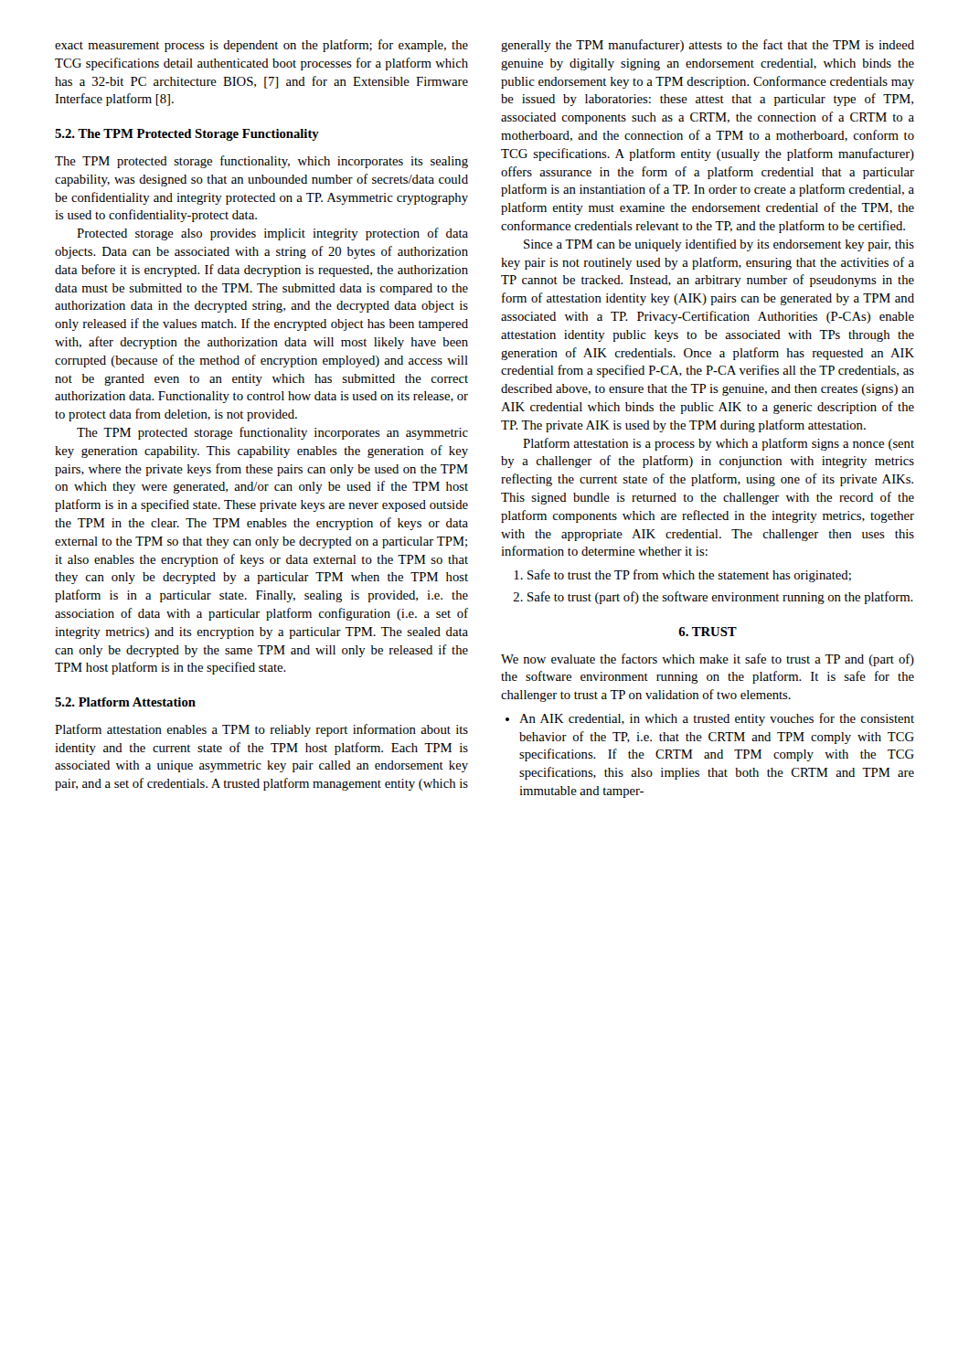exact measurement process is dependent on the platform; for example, the TCG specifications detail authenticated boot processes for a platform which has a 32-bit PC architecture BIOS, [7] and for an Extensible Firmware Interface platform [8].
5.2. The TPM Protected Storage Functionality
The TPM protected storage functionality, which incorporates its sealing capability, was designed so that an unbounded number of secrets/data could be confidentiality and integrity protected on a TP. Asymmetric cryptography is used to confidentiality-protect data.
Protected storage also provides implicit integrity protection of data objects. Data can be associated with a string of 20 bytes of authorization data before it is encrypted. If data decryption is requested, the authorization data must be submitted to the TPM. The submitted data is compared to the authorization data in the decrypted string, and the decrypted data object is only released if the values match. If the encrypted object has been tampered with, after decryption the authorization data will most likely have been corrupted (because of the method of encryption employed) and access will not be granted even to an entity which has submitted the correct authorization data. Functionality to control how data is used on its release, or to protect data from deletion, is not provided.
The TPM protected storage functionality incorporates an asymmetric key generation capability. This capability enables the generation of key pairs, where the private keys from these pairs can only be used on the TPM on which they were generated, and/or can only be used if the TPM host platform is in a specified state. These private keys are never exposed outside the TPM in the clear. The TPM enables the encryption of keys or data external to the TPM so that they can only be decrypted on a particular TPM; it also enables the encryption of keys or data external to the TPM so that they can only be decrypted by a particular TPM when the TPM host platform is in a particular state. Finally, sealing is provided, i.e. the association of data with a particular platform configuration (i.e. a set of integrity metrics) and its encryption by a particular TPM. The sealed data can only be decrypted by the same TPM and will only be released if the TPM host platform is in the specified state.
5.2. Platform Attestation
Platform attestation enables a TPM to reliably report information about its identity and the current state of the TPM host platform. Each TPM is associated with a unique asymmetric key pair called an endorsement key pair, and a set of credentials. A trusted platform management entity (which is generally the TPM manufacturer) attests to the fact that the TPM is indeed genuine by digitally signing an endorsement credential, which binds the public endorsement key to a TPM description. Conformance credentials may be issued by laboratories: these attest that a particular type of TPM, associated components such as a CRTM, the connection of a CRTM to a motherboard, and the connection of a TPM to a motherboard, conform to TCG specifications. A platform entity (usually the platform manufacturer) offers assurance in the form of a platform credential that a particular platform is an instantiation of a TP. In order to create a platform credential, a platform entity must examine the endorsement credential of the TPM, the conformance credentials relevant to the TP, and the platform to be certified.
Since a TPM can be uniquely identified by its endorsement key pair, this key pair is not routinely used by a platform, ensuring that the activities of a TP cannot be tracked. Instead, an arbitrary number of pseudonyms in the form of attestation identity key (AIK) pairs can be generated by a TPM and associated with a TP. Privacy-Certification Authorities (P-CAs) enable attestation identity public keys to be associated with TPs through the generation of AIK credentials. Once a platform has requested an AIK credential from a specified P-CA, the P-CA verifies all the TP credentials, as described above, to ensure that the TP is genuine, and then creates (signs) an AIK credential which binds the public AIK to a generic description of the TP. The private AIK is used by the TPM during platform attestation.
Platform attestation is a process by which a platform signs a nonce (sent by a challenger of the platform) in conjunction with integrity metrics reflecting the current state of the platform, using one of its private AIKs. This signed bundle is returned to the challenger with the record of the platform components which are reflected in the integrity metrics, together with the appropriate AIK credential. The challenger then uses this information to determine whether it is:
Safe to trust the TP from which the statement has originated;
Safe to trust (part of) the software environment running on the platform.
6. TRUST
We now evaluate the factors which make it safe to trust a TP and (part of) the software environment running on the platform. It is safe for the challenger to trust a TP on validation of two elements.
An AIK credential, in which a trusted entity vouches for the consistent behavior of the TP, i.e. that the CRTM and TPM comply with TCG specifications. If the CRTM and TPM comply with the TCG specifications, this also implies that both the CRTM and TPM are immutable and tamper-